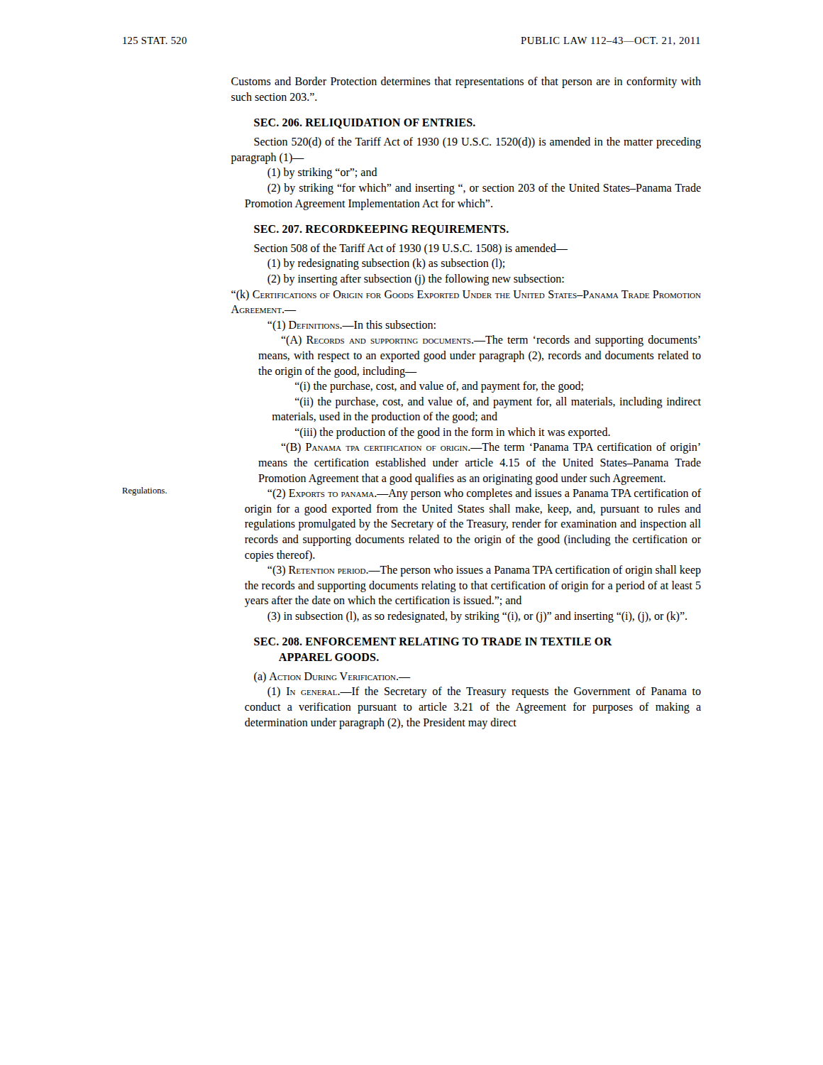125 STAT. 520 PUBLIC LAW 112–43—OCT. 21, 2011
Customs and Border Protection determines that representations of that person are in conformity with such section 203.”.
SEC. 206. RELIQUIDATION OF ENTRIES.
Section 520(d) of the Tariff Act of 1930 (19 U.S.C. 1520(d)) is amended in the matter preceding paragraph (1)—
(1) by striking “or”; and
(2) by striking “for which” and inserting “, or section 203 of the United States–Panama Trade Promotion Agreement Implementation Act for which”.
SEC. 207. RECORDKEEPING REQUIREMENTS.
Section 508 of the Tariff Act of 1930 (19 U.S.C. 1508) is amended—
(1) by redesignating subsection (k) as subsection (l);
(2) by inserting after subsection (j) the following new subsection:
“(k) Certifications of Origin for Goods Exported Under the United States–Panama Trade Promotion Agreement.—
“(1) Definitions.—In this subsection:
“(A) Records and supporting documents.—The term ‘records and supporting documents’ means, with respect to an exported good under paragraph (2), records and documents related to the origin of the good, including—
“(i) the purchase, cost, and value of, and payment for, the good;
“(ii) the purchase, cost, and value of, and payment for, all materials, including indirect materials, used in the production of the good; and
“(iii) the production of the good in the form in which it was exported.
“(B) Panama tpa certification of origin.—The term ‘Panama TPA certification of origin’ means the certification established under article 4.15 of the United States–Panama Trade Promotion Agreement that a good qualifies as an originating good under such Agreement.
Regulations.“(2) Exports to panama.—Any person who completes and issues a Panama TPA certification of origin for a good exported from the United States shall make, keep, and, pursuant to rules and regulations promulgated by the Secretary of the Treasury, render for examination and inspection all records and supporting documents related to the origin of the good (including the certification or copies thereof).
“(3) Retention period.—The person who issues a Panama TPA certification of origin shall keep the records and supporting documents relating to that certification of origin for a period of at least 5 years after the date on which the certification is issued.”; and
(3) in subsection (l), as so redesignated, by striking “(i), or (j)” and inserting “(i), (j), or (k)”.
SEC. 208. ENFORCEMENT RELATING TO TRADE IN TEXTILE ORAPPAREL GOODS.
(a) Action During Verification.—
(1) In general.—If the Secretary of the Treasury requests the Government of Panama to conduct a verification pursuant to article 3.21 of the Agreement for purposes of making a determination under paragraph (2), the President may direct